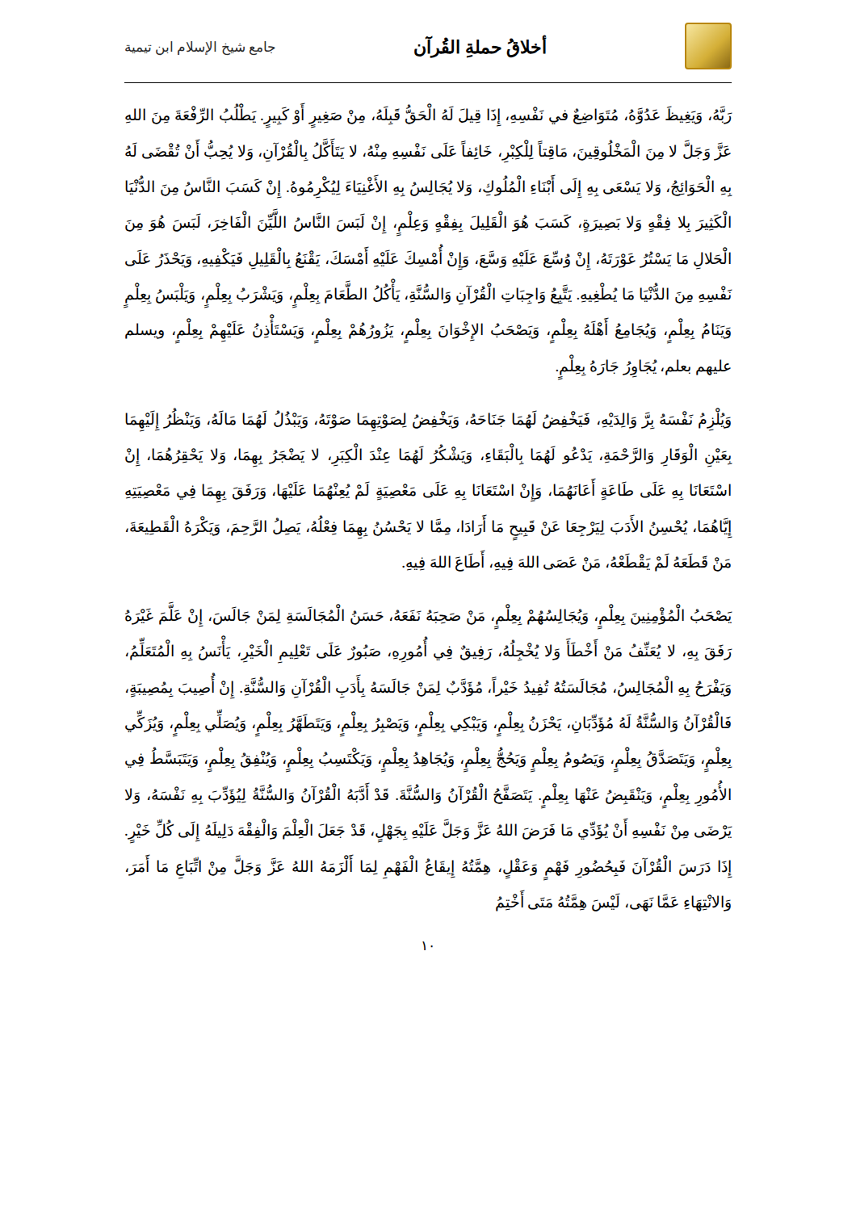أخلاقُ حملةِ القُرآن
جامع شيخ الإسلام ابن تيمية
رَبَّهُ، وَيَغِيظَ عَدُوَّهُ، مُتَوَاضِعٌ في نَفْسِهِ، إِذَا قِيلَ لَهُ الْحَقُّ قَبِلَهُ، مِنْ صَغِيرٍ أَوْ كَبِيرٍ. يَطْلُبُ الرِّفْعَةَ مِنَ اللهِ عَزَّ وَجَلَّ لا مِنَ الْمَخْلُوقِينَ، مَاقِتاً لِلْكِبْرِ، خَائِفاً عَلَى نَفْسِهِ مِنْهُ، لا يَتَأَكَّلُ بِالْقُرْآنِ، وَلا يُحِبُّ أَنْ تُقْضَى لَهُ بِهِ الْحَوَائِجُ، وَلا يَسْعَى بِهِ إِلَى أَبْنَاءِ الْمُلُوكِ، وَلا يُجَالِسُ بِهِ الأَغْنِيَاءَ لِيُكْرِمُوهُ. إِنْ كَسَبَ النَّاسُ مِنَ الدُّنْيَا الْكَثِيرَ بِلا فِقْهٍ وَلا بَصِيرَةٍ، كَسَبَ هُوَ الْقَلِيلَ بِفِقْهٍ وَعِلْمٍ، إِنْ لَبَسَ النَّاسُ اللَّيِّنَ الْفَاخِرَ، لَبَسَ هُوَ مِنَ الْحَلالِ مَا يَسْتُرُ عَوْرَتَهُ، إِنْ وُسِّعَ عَلَيْهِ وَسَّعَ، وَإِنْ أُمْسِكَ عَلَيْهِ أَمْسَكَ، يَقْنَعُ بِالْقَلِيلِ فَيَكْفِيهِ، وَيَحْذَرُ عَلَى نَفْسِهِ مِنَ الدُّنْيَا مَا يُطْغِيهِ. يَتَّبِعُ وَاجِبَاتِ الْقُرْآنِ وَالسُّنَّةِ، يَأْكُلُ الطَّعَامَ بِعِلْمٍ، وَيَشْرَبُ بِعِلْمٍ، وَيَلْبَسُ بِعِلْمٍ وَيَنَامُ بِعِلْمٍ، وَيُجَامِعُ أَهْلَهُ بِعِلْمٍ، وَيَصْحَبُ الإِخْوَانَ بِعِلْمٍ، يَزُورُهُمْ بِعِلْمٍ، وَيَسْتَأْذِنُ عَلَيْهِمْ بِعِلْمٍ، ويسلم عليهم بعلم، يُجَاوِرُ جَارَهُ بِعِلْمٍ.
وَيُلْزِمُ نَفْسَهُ بِرَّ وَالِدَيْهِ، فَيَخْفِضُ لَهُمَا جَنَاحَهُ، وَيَخْفِضُ لِصَوْتِهِمَا صَوْتَهُ، وَيَبْذُلُ لَهُمَا مَالَهُ، وَيَنْظُرُ إِلَيْهِمَا بِعَيْنِ الْوَقَارِ وَالرَّحْمَةِ، يَدْعُو لَهُمَا بِالْبَقَاءِ، وَيَشْكُرُ لَهُمَا عِنْدَ الْكِبَرِ، لا يَضْجَرُ بِهِمَا، وَلا يَحْقِرُهُمَا، إِنْ اسْتَعَانَا بِهِ عَلَى طَاعَةٍ أَعَانَهُمَا، وَإِنْ اسْتَعَانَا بِهِ عَلَى مَعْصِيَةٍ لَمْ يُعِنْهُمَا عَلَيْهَا، وَرَفَقَ بِهِمَا فِي مَعْصِيَتِهِ إِيَّاهُمَا، يُحْسِنُ الأَدَبَ لِيَرْجِعَا عَنْ قَبِيحٍ مَا أَرَادَا، مِمَّا لا يَحْسُنُ بِهِمَا فِعْلُهُ، يَصِلُ الرَّحِمَ، وَيَكْرَهُ الْقَطِيعَةَ، مَنْ قَطَعَهُ لَمْ يَقْطَعْهُ، مَنْ عَصَى اللهَ فِيهِ، أَطَاعَ اللهَ فِيهِ.
يَصْحَبُ الْمُؤْمِنِينَ بِعِلْمٍ، وَيُجَالِسُهُمْ بِعِلْمٍ، مَنْ صَحِبَهُ نَفَعَهُ، حَسَنُ الْمُجَالَسَةِ لِمَنْ جَالَسَ، إِنْ عَلَّمَ غَيْرَهُ رَفَقَ بِهِ، لا يُعَنِّفُ مَنْ أَخْطَأَ وَلا يُخْجِلُهُ، رَفِيقٌ فِي أُمُورِهِ، صَبُورٌ عَلَى تَعْلِيمِ الْخَيْرِ، يَأْنَسُ بِهِ الْمُتَعَلِّمُ، وَيَفْرَحُ بِهِ الْمُجَالِسُ، مُجَالَسَتُهُ تُفِيدُ خَيْراً، مُؤَدَّبٌ لِمَنْ جَالَسَهُ بِأَدَبِ الْقُرْآنِ وَالسُّنَّةِ. إِنْ أُصِيبَ بِمُصِيبَةٍ، فَالْقُرْآنُ وَالسُّنَّةُ لَهُ مُؤَدِّبَانِ، يَحْزَنُ بِعِلْمٍ، وَيَبْكِي بِعِلْمٍ، وَيَصْبِرُ بِعِلْمٍ، وَيَتَطَهَّرُ بِعِلْمٍ، وَيُصَلِّي بِعِلْمٍ، وَيُزَكِّي بِعِلْمٍ، وَيَتَصَدَّقُ بِعِلْمٍ، وَيَصُومُ بِعِلْمٍ وَيَحُجُّ بِعِلْمٍ، وَيُجَاهِدُ بِعِلْمٍ، وَيَكْتَسِبُ بِعِلْمٍ، وَيُنْفِقُ بِعِلْمٍ، وَيَتَبَسَّطُ فِي الأُمُورِ بِعِلْمٍ، وَيَنْقَبِضُ عَنْهَا بِعِلْمٍ. يَتَصَفَّحُ الْقُرْآنُ وَالسُّنَّةَ. قَدْ أَدَّبَهُ الْقُرْآنُ وَالسُّنَّةُ لِيُؤَدِّبَ بِهِ نَفْسَهُ، وَلا يَرْضَى مِنْ نَفْسِهِ أَنْ يُؤَدِّي مَا فَرَضَ اللهُ عَزَّ وَجَلَّ عَلَيْهِ بِجَهْلٍ، قَدْ جَعَلَ الْعِلْمَ وَالْفِقْهَ دَلِيلَهُ إِلَى كُلِّ خَيْرٍ. إِذَا دَرَسَ الْقُرْآنَ فَبِحُضُورِ فَهْمٍ وَعَقْلٍ، هِمَّتُهُ إِيقَاعُ الْفَهْمِ لِمَا أَلْزَمَهُ اللهُ عَزَّ وَجَلَّ مِنْ اتِّبَاعِ مَا أَمَرَ، وَالانْتِهَاءِ عَمَّا نَهَى، لَيْسَ هِمَّتُهُ مَتَى أَخْتِمُ
١٠